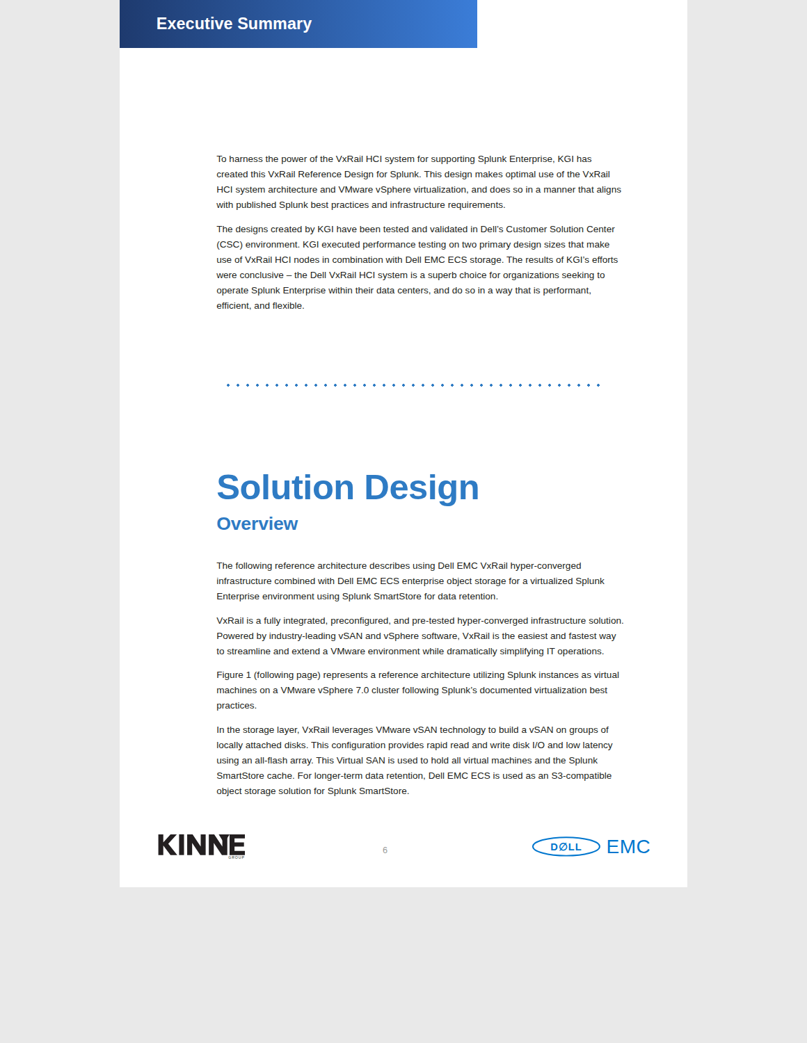Executive Summary
To harness the power of the VxRail HCI system for supporting Splunk Enterprise, KGI has created this VxRail Reference Design for Splunk. This design makes optimal use of the VxRail HCI system architecture and VMware vSphere virtualization, and does so in a manner that aligns with published Splunk best practices and infrastructure requirements.
The designs created by KGI have been tested and validated in Dell’s Customer Solution Center (CSC) environment. KGI executed performance testing on two primary design sizes that make use of VxRail HCI nodes in combination with Dell EMC ECS storage. The results of KGI’s efforts were conclusive – the Dell VxRail HCI system is a superb choice for organizations seeking to operate Splunk Enterprise within their data centers, and do so in a way that is performant, efficient, and flexible.
Solution Design
Overview
The following reference architecture describes using Dell EMC VxRail hyper-converged infrastructure combined with Dell EMC ECS enterprise object storage for a virtualized Splunk Enterprise environment using Splunk SmartStore for data retention.
VxRail is a fully integrated, preconfigured, and pre-tested hyper-converged infrastructure solution. Powered by industry-leading vSAN and vSphere software, VxRail is the easiest and fastest way to streamline and extend a VMware environment while dramatically simplifying IT operations.
Figure 1 (following page) represents a reference architecture utilizing Splunk instances as virtual machines on a VMware vSphere 7.0 cluster following Splunk’s documented virtualization best practices.
In the storage layer, VxRail leverages VMware vSAN technology to build a vSAN on groups of locally attached disks. This configuration provides rapid read and write disk I/O and low latency using an all-flash array. This Virtual SAN is used to hold all virtual machines and the Splunk SmartStore cache. For longer-term data retention, Dell EMC ECS is used as an S3-compatible object storage solution for Splunk SmartStore.
GROUP
6
D∅LL EMC